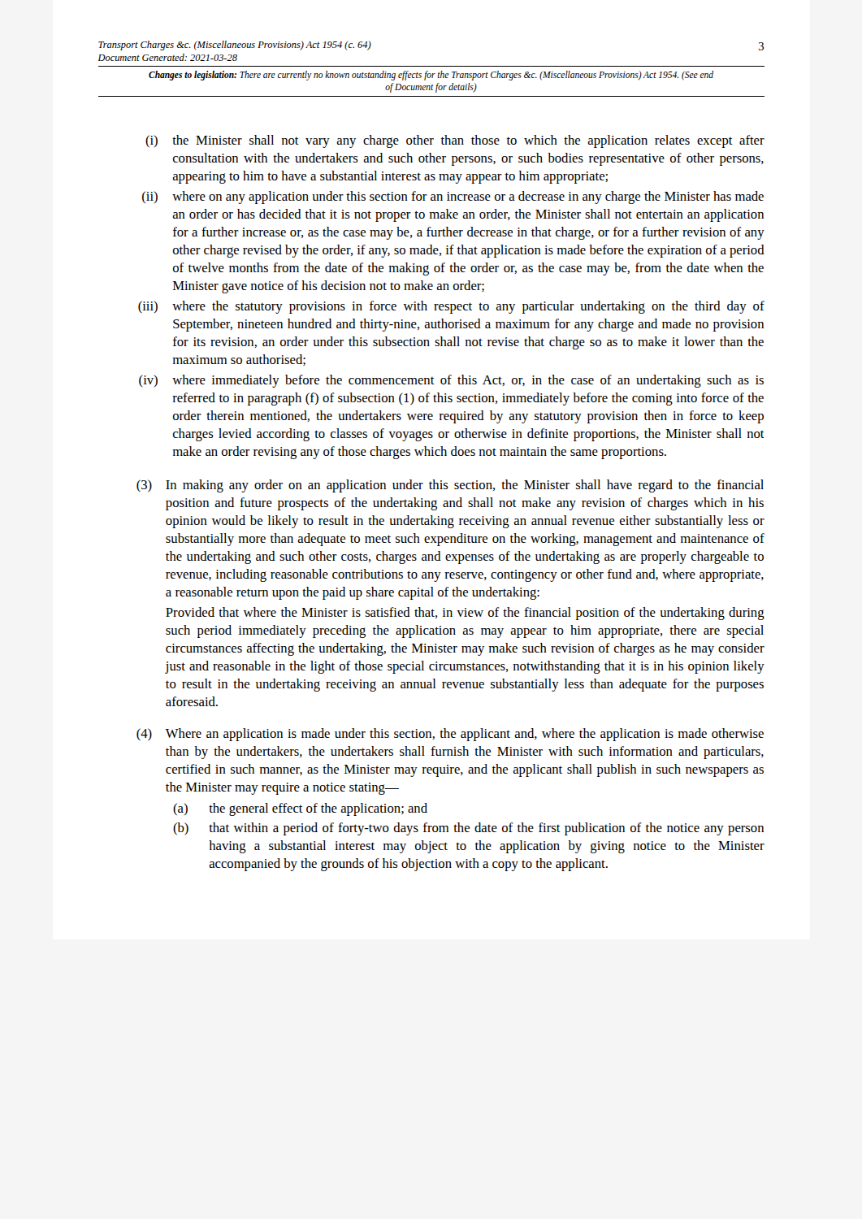3
Transport Charges &c. (Miscellaneous Provisions) Act 1954 (c. 64)
Document Generated: 2021-03-28
Changes to legislation: There are currently no known outstanding effects for the Transport Charges &c. (Miscellaneous Provisions) Act 1954. (See end of Document for details)
(i) the Minister shall not vary any charge other than those to which the application relates except after consultation with the undertakers and such other persons, or such bodies representative of other persons, appearing to him to have a substantial interest as may appear to him appropriate;
(ii) where on any application under this section for an increase or a decrease in any charge the Minister has made an order or has decided that it is not proper to make an order, the Minister shall not entertain an application for a further increase or, as the case may be, a further decrease in that charge, or for a further revision of any other charge revised by the order, if any, so made, if that application is made before the expiration of a period of twelve months from the date of the making of the order or, as the case may be, from the date when the Minister gave notice of his decision not to make an order;
(iii) where the statutory provisions in force with respect to any particular undertaking on the third day of September, nineteen hundred and thirty-nine, authorised a maximum for any charge and made no provision for its revision, an order under this subsection shall not revise that charge so as to make it lower than the maximum so authorised;
(iv) where immediately before the commencement of this Act, or, in the case of an undertaking such as is referred to in paragraph (f) of subsection (1) of this section, immediately before the coming into force of the order therein mentioned, the undertakers were required by any statutory provision then in force to keep charges levied according to classes of voyages or otherwise in definite proportions, the Minister shall not make an order revising any of those charges which does not maintain the same proportions.
(3)
In making any order on an application under this section, the Minister shall have regard to the financial position and future prospects of the undertaking and shall not make any revision of charges which in his opinion would be likely to result in the undertaking receiving an annual revenue either substantially less or substantially more than adequate to meet such expenditure on the working, management and maintenance of the undertaking and such other costs, charges and expenses of the undertaking as are properly chargeable to revenue, including reasonable contributions to any reserve, contingency or other fund and, where appropriate, a reasonable return upon the paid up share capital of the undertaking:
Provided that where the Minister is satisfied that, in view of the financial position of the undertaking during such period immediately preceding the application as may appear to him appropriate, there are special circumstances affecting the undertaking, the Minister may make such revision of charges as he may consider just and reasonable in the light of those special circumstances, notwithstanding that it is in his opinion likely to result in the undertaking receiving an annual revenue substantially less than adequate for the purposes aforesaid.
(4)
Where an application is made under this section, the applicant and, where the application is made otherwise than by the undertakers, the undertakers shall furnish the Minister with such information and particulars, certified in such manner, as the Minister may require, and the applicant shall publish in such newspapers as the Minister may require a notice stating—
(a) the general effect of the application; and
(b) that within a period of forty-two days from the date of the first publication of the notice any person having a substantial interest may object to the application by giving notice to the Minister accompanied by the grounds of his objection with a copy to the applicant.